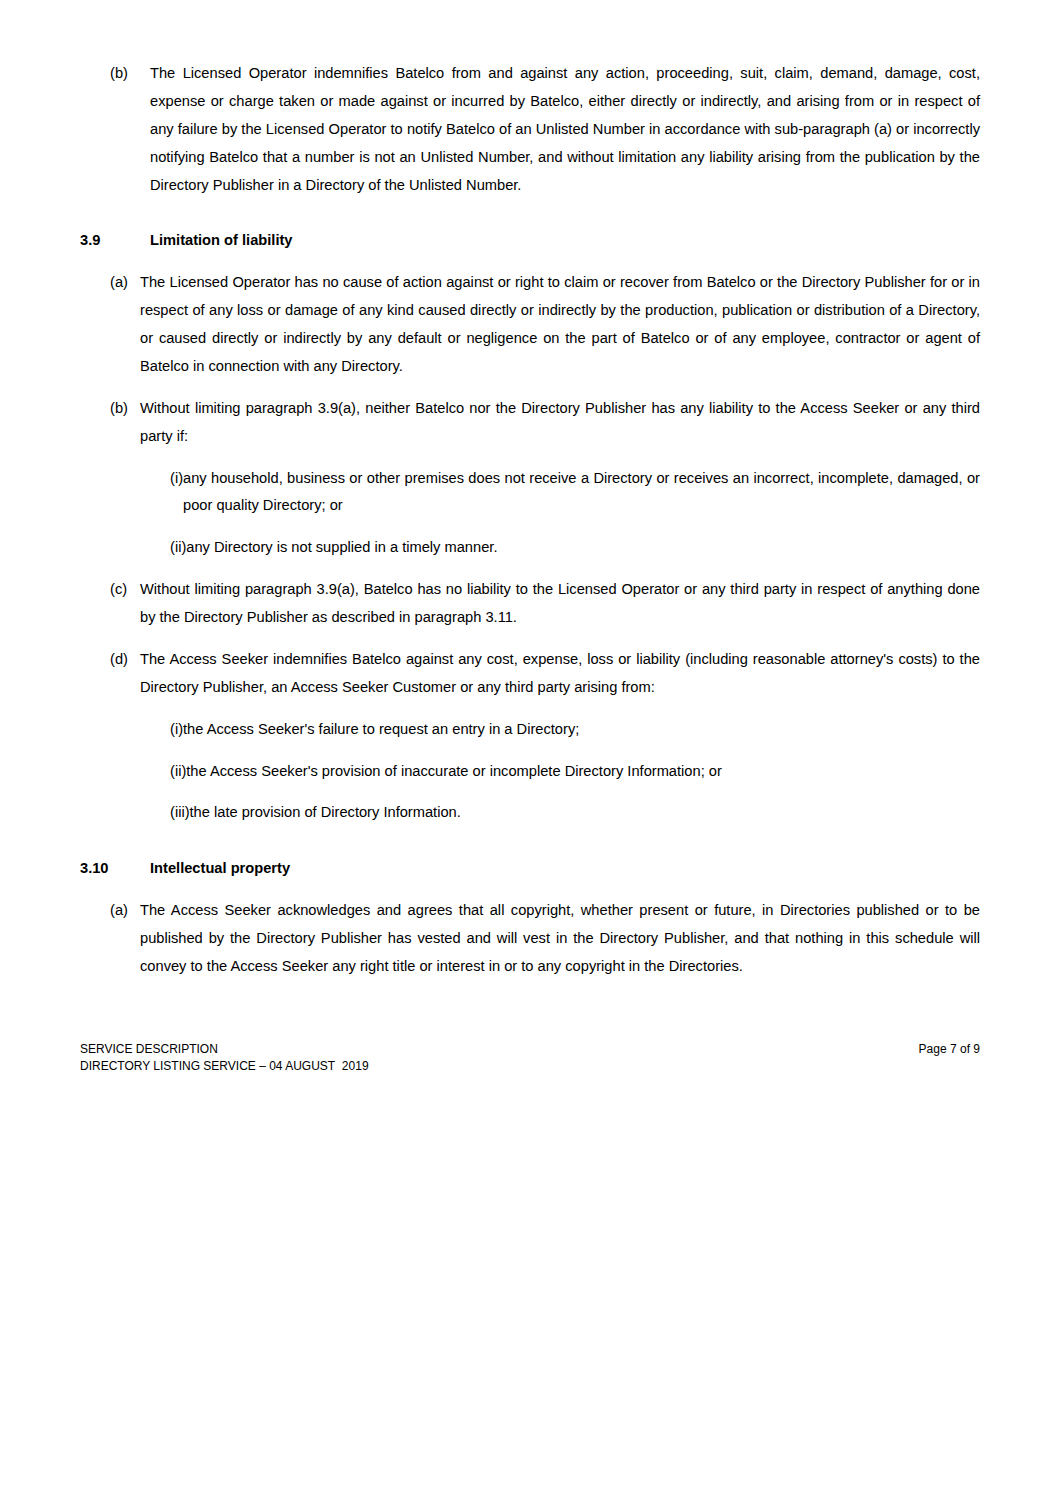(b)
The Licensed Operator indemnifies Batelco from and against any action, proceeding, suit, claim, demand, damage, cost, expense or charge taken or made against or incurred by Batelco, either directly or indirectly, and arising from or in respect of any failure by the Licensed Operator to notify Batelco of an Unlisted Number in accordance with sub-paragraph (a) or incorrectly notifying Batelco that a number is not an Unlisted Number, and without limitation any liability arising from the publication by the Directory Publisher in a Directory of the Unlisted Number.
3.9 Limitation of liability
(a)
The Licensed Operator has no cause of action against or right to claim or recover from Batelco or the Directory Publisher for or in respect of any loss or damage of any kind caused directly or indirectly by the production, publication or distribution of a Directory, or caused directly or indirectly by any default or negligence on the part of Batelco or of any employee, contractor or agent of Batelco in connection with any Directory.
(b)
Without limiting paragraph 3.9(a), neither Batelco nor the Directory Publisher has any liability to the Access Seeker or any third party if:
(i)
any household, business or other premises does not receive a Directory or receives an incorrect, incomplete, damaged, or poor quality Directory; or
(ii)
any Directory is not supplied in a timely manner.
(c)
Without limiting paragraph 3.9(a), Batelco has no liability to the Licensed Operator or any third party in respect of anything done by the Directory Publisher as described in paragraph 3.11.
(d)
The Access Seeker indemnifies Batelco against any cost, expense, loss or liability (including reasonable attorney's costs) to the Directory Publisher, an Access Seeker Customer or any third party arising from:
(i)
the Access Seeker's failure to request an entry in a Directory;
(ii)
the Access Seeker's provision of inaccurate or incomplete Directory Information; or
(iii)
the late provision of Directory Information.
3.10 Intellectual property
(a)
The Access Seeker acknowledges and agrees that all copyright, whether present or future, in Directories published or to be published by the Directory Publisher has vested and will vest in the Directory Publisher, and that nothing in this schedule will convey to the Access Seeker any right title or interest in or to any copyright in the Directories.
SERVICE DESCRIPTION
DIRECTORY LISTING SERVICE – 04 AUGUST 2019
Page 7 of 9